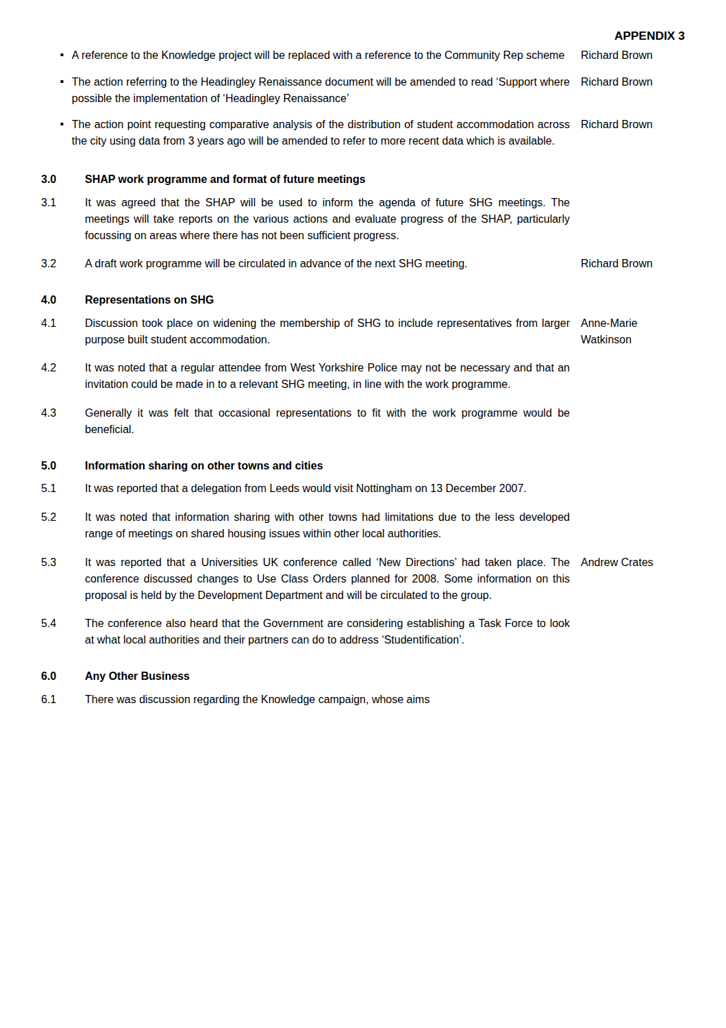APPENDIX 3
▪ A reference to the Knowledge project will be replaced with a reference to the Community Rep scheme Richard Brown
▪ The action referring to the Headingley Renaissance document will be amended to read ‘Support where possible the implementation of ‘Headingley Renaissance’ Richard Brown
▪ The action point requesting comparative analysis of the distribution of student accommodation across the city using data from 3 years ago will be amended to refer to more recent data which is available. Richard Brown
3.0 SHAP work programme and format of future meetings
3.1 It was agreed that the SHAP will be used to inform the agenda of future SHG meetings. The meetings will take reports on the various actions and evaluate progress of the SHAP, particularly focussing on areas where there has not been sufficient progress.
3.2 A draft work programme will be circulated in advance of the next SHG meeting. Richard Brown
4.0 Representations on SHG
4.1 Discussion took place on widening the membership of SHG to include representatives from larger purpose built student accommodation. Anne-Marie Watkinson
4.2 It was noted that a regular attendee from West Yorkshire Police may not be necessary and that an invitation could be made in to a relevant SHG meeting, in line with the work programme.
4.3 Generally it was felt that occasional representations to fit with the work programme would be beneficial.
5.0 Information sharing on other towns and cities
5.1 It was reported that a delegation from Leeds would visit Nottingham on 13 December 2007.
5.2 It was noted that information sharing with other towns had limitations due to the less developed range of meetings on shared housing issues within other local authorities.
5.3 It was reported that a Universities UK conference called ‘New Directions’ had taken place. The conference discussed changes to Use Class Orders planned for 2008. Some information on this proposal is held by the Development Department and will be circulated to the group. Andrew Crates
5.4 The conference also heard that the Government are considering establishing a Task Force to look at what local authorities and their partners can do to address ‘Studentification’.
6.0 Any Other Business
6.1 There was discussion regarding the Knowledge campaign, whose aims